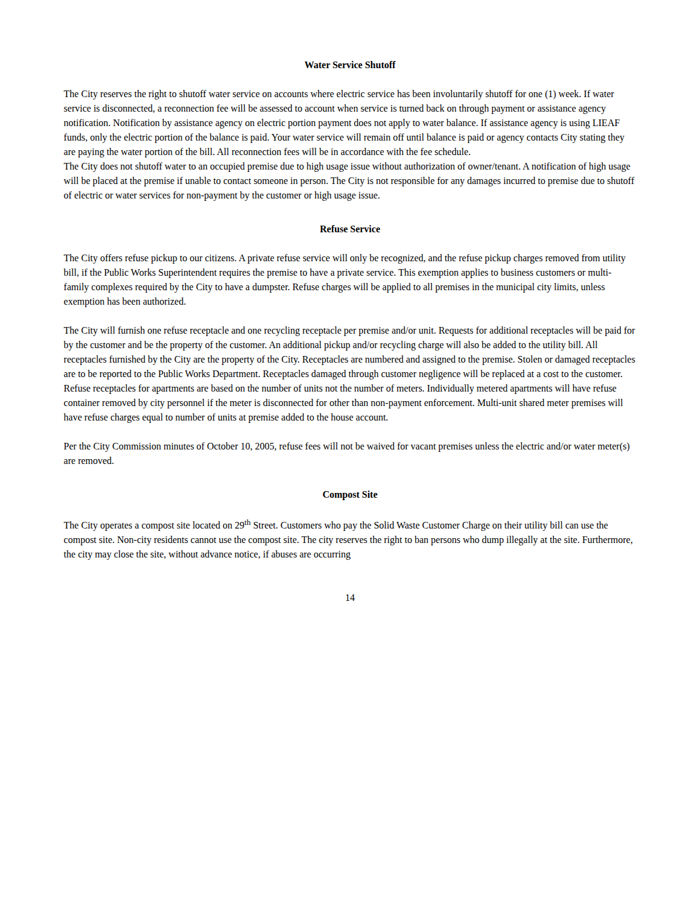Water Service Shutoff
The City reserves the right to shutoff water service on accounts where electric service has been involuntarily shutoff for one (1) week. If water service is disconnected, a reconnection fee will be assessed to account when service is turned back on through payment or assistance agency notification. Notification by assistance agency on electric portion payment does not apply to water balance. If assistance agency is using LIEAF funds, only the electric portion of the balance is paid. Your water service will remain off until balance is paid or agency contacts City stating they are paying the water portion of the bill. All reconnection fees will be in accordance with the fee schedule.
The City does not shutoff water to an occupied premise due to high usage issue without authorization of owner/tenant. A notification of high usage will be placed at the premise if unable to contact someone in person. The City is not responsible for any damages incurred to premise due to shutoff of electric or water services for non-payment by the customer or high usage issue.
Refuse Service
The City offers refuse pickup to our citizens. A private refuse service will only be recognized, and the refuse pickup charges removed from utility bill, if the Public Works Superintendent requires the premise to have a private service. This exemption applies to business customers or multi-family complexes required by the City to have a dumpster. Refuse charges will be applied to all premises in the municipal city limits, unless exemption has been authorized.
The City will furnish one refuse receptacle and one recycling receptacle per premise and/or unit. Requests for additional receptacles will be paid for by the customer and be the property of the customer. An additional pickup and/or recycling charge will also be added to the utility bill. All receptacles furnished by the City are the property of the City. Receptacles are numbered and assigned to the premise. Stolen or damaged receptacles are to be reported to the Public Works Department. Receptacles damaged through customer negligence will be replaced at a cost to the customer. Refuse receptacles for apartments are based on the number of units not the number of meters. Individually metered apartments will have refuse container removed by city personnel if the meter is disconnected for other than non-payment enforcement. Multi-unit shared meter premises will have refuse charges equal to number of units at premise added to the house account.
Per the City Commission minutes of October 10, 2005, refuse fees will not be waived for vacant premises unless the electric and/or water meter(s) are removed.
Compost Site
The City operates a compost site located on 29th Street. Customers who pay the Solid Waste Customer Charge on their utility bill can use the compost site. Non-city residents cannot use the compost site. The city reserves the right to ban persons who dump illegally at the site. Furthermore, the city may close the site, without advance notice, if abuses are occurring
14